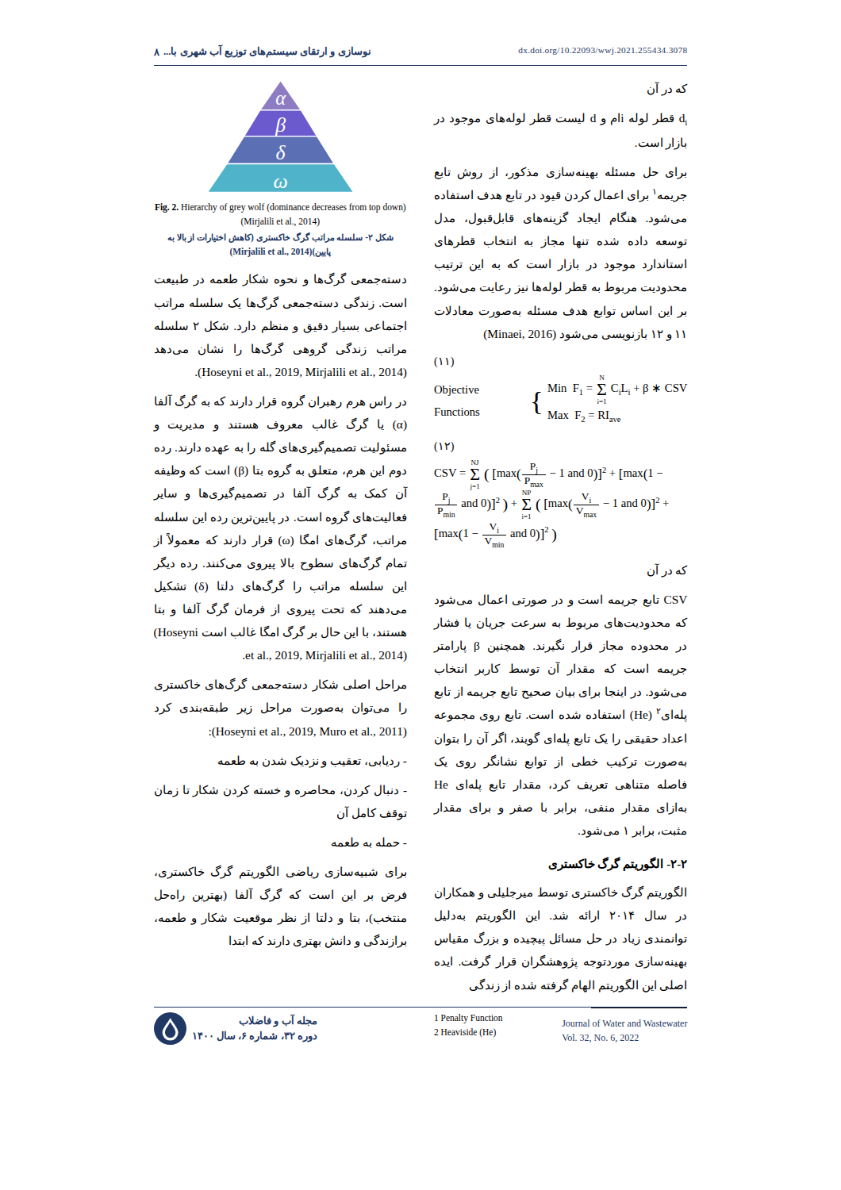dx.doi.org/10.22093/wwj.2021.255434.3078
نوسازی و ارتقای سیستم‌های توزیع آب شهری با...
۸
که در آن
di قطر لوله iام و d لیست قطر لوله‌های موجود در بازار است.
برای حل مسئله بهینه‌سازی مذکور، از روش تابع جریمه۱ برای اعمال کردن قیود در تابع هدف استفاده می‌شود. هنگام ایجاد گزینه‌های قابل‌قبول، مدل توسعه داده شده تنها مجاز به انتخاب قطرهای استاندارد موجود در بازار است که به این ترتیب محدودیت مربوط به قطر لوله‌ها نیز رعایت می‌شود. بر این اساس توابع هدف مسئله به‌صورت معادلات ۱۱ و ۱۲ بازنویسی می‌شود (Minaei, 2016)
(۱۱)
Objective Functions {
Min F1 = NΣi=1 CiLi + β ∗ CSV
Max F2 = RIave
(۱۲)
CSV = NJ Σj=1 ( [max(Pj Pmax − 1 and 0)]2 + [max(1 − Pj Pmin and 0)]2 ) + NP Σi=1 ( [max(Vi Vmax − 1 and 0)]2 + [max(1 − Vi Vmin and 0)]2 )
که در آن
CSV تابع جریمه است و در صورتی اعمال می‌شود که محدودیت‌های مربوط به سرعت جریان یا فشار در محدوده مجاز قرار نگیرند. همچنین β پارامتر جریمه است که مقدار آن توسط کاربر انتخاب می‌شود. در اینجا برای بیان صحیح تابع جریمه از تابع پله‌ای۲ (He) استفاده شده است. تابع روی مجموعه اعداد حقیقی را یک تابع پله‌ای گویند، اگر آن را بتوان به‌صورت ترکیب خطی از توابع نشانگر روی یک فاصله متناهی تعریف کرد، مقدار تابع پله‌ای He به‌ازای مقدار منفی، برابر با صفر و برای مقدار مثبت، برابر ۱ می‌شود.
۲-۲- الگوریتم گرگ خاکستری
الگوریتم گرگ خاکستری توسط میرجلیلی و همکاران در سال ۲۰۱۴ ارائه شد. این الگوریتم به‌دلیل توانمندی زیاد در حل مسائل پیچیده و بزرگ مقیاس بهینه‌سازی موردتوجه پژوهشگران قرار گرفت. ایده اصلی این الگوریتم الهام گرفته شده از زندگی
1 Penalty Function
2 Heaviside (He)
α β δ ω
Fig. 2. Hierarchy of grey wolf (dominance decreases from top down) (Mirjalili et al., 2014) شکل ۲- سلسله مراتب گرگ خاکستری (کاهش اختیارات از بالا به پایین)(Mirjalili et al., 2014)
دسته‌جمعی گرگ‌ها و نحوه شکار طعمه در طبیعت است. زندگی دسته‌جمعی گرگ‌ها یک سلسله مراتب اجتماعی بسیار دقیق و منظم دارد. شکل ۲ سلسله مراتب زندگی گروهی گرگ‌ها را نشان می‌دهد (Hoseyni et al., 2019, Mirjalili et al., 2014).
در راس هرم رهبران گروه قرار دارند که به گرگ آلفا (α) یا گرگ غالب معروف هستند و مدیریت و مسئولیت تصمیم‌گیری‌های گله را به عهده دارند. رده دوم این هرم، متعلق به گروه بتا (β) است که وظیفه آن کمک به گرگ آلفا در تصمیم‌گیری‌ها و سایر فعالیت‌های گروه است. در پایین‌ترین رده این سلسله مراتب، گرگ‌های امگا (ω) قرار دارند که معمولاً از تمام گرگ‌های سطوح بالا پیروی می‌کنند. رده دیگر این سلسله مراتب را گرگ‌های دلتا (δ) تشکیل می‌دهند که تحت پیروی از فرمان گرگ آلفا و بتا هستند، با این حال بر گرگ امگا غالب است (Hoseyni et al., 2019, Mirjalili et al., 2014).
مراحل اصلی شکار دسته‌جمعی گرگ‌های خاکستری را می‌توان به‌صورت مراحل زیر طبقه‌بندی کرد (Hoseyni et al., 2019, Muro et al., 2011):
- ردیابی، تعقیب و نزدیک شدن به طعمه
- دنبال کردن، محاصره و خسته کردن شکار تا زمان توقف کامل آن
- حمله به طعمه
برای شبیه‌سازی ریاضی الگوریتم گرگ خاکستری، فرض بر این است که گرگ آلفا (بهترین راه‌حل منتخب)، بتا و دلتا از نظر موقعیت شکار و طعمه، برازندگی و دانش بهتری دارند که ابتدا
Journal of Water and Wastewater
Vol. 32, No. 6, 2022
مجله آب و فاضلاب
دوره ۳۲، شماره ۶، سال ۱۴۰۰